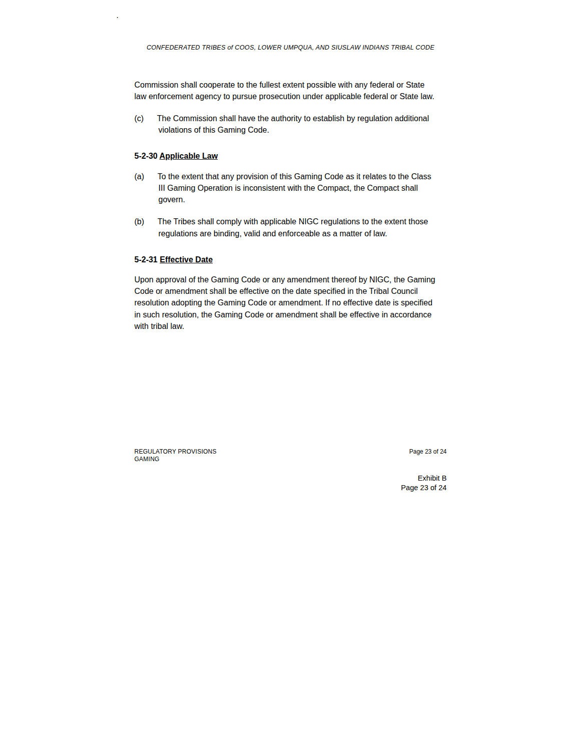·
CONFEDERATED TRIBES of COOS, LOWER UMPQUA, AND SIUSLAW INDIANS TRIBAL CODE
Commission shall cooperate to the fullest extent possible with any federal or State law enforcement agency to pursue prosecution under applicable federal or State law.
(c) The Commission shall have the authority to establish by regulation additional violations of this Gaming Code.
5-2-30 Applicable Law
(a) To the extent that any provision of this Gaming Code as it relates to the Class III Gaming Operation is inconsistent with the Compact, the Compact shall govern.
(b) The Tribes shall comply with applicable NIGC regulations to the extent those regulations are binding, valid and enforceable as a matter of law.
5-2-31 Effective Date
Upon approval of the Gaming Code or any amendment thereof by NIGC, the Gaming Code or amendment shall be effective on the date specified in the Tribal Council resolution adopting the Gaming Code or amendment. If no effective date is specified in such resolution, the Gaming Code or amendment shall be effective in accordance with tribal law.
REGULATORY PROVISIONS
GAMING
Page 23 of 24
Exhibit B
Page 23 of 24